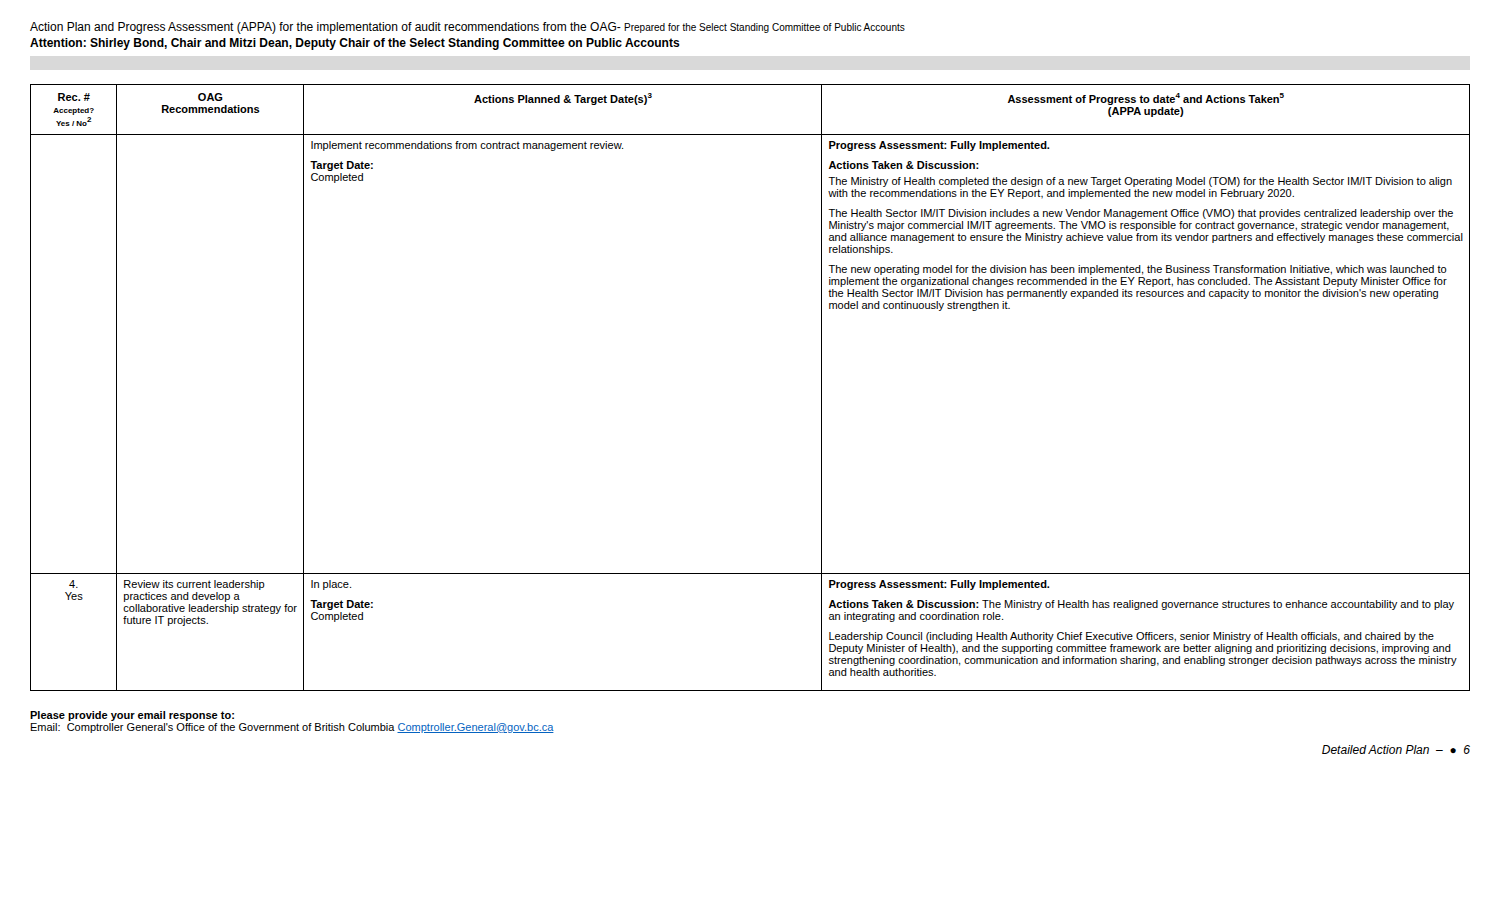Action Plan and Progress Assessment (APPA) for the implementation of audit recommendations from the OAG- Prepared for the Select Standing Committee of Public Accounts
Attention: Shirley Bond, Chair and Mitzi Dean, Deputy Chair of the Select Standing Committee on Public Accounts
| Rec. # Accepted? Yes / No 2 | OAG Recommendations | Actions Planned & Target Date(s) 3 | Assessment of Progress to date 4 and Actions Taken 5 (APPA update) |
| --- | --- | --- | --- |
| | | Implement recommendations from contract management review. Target Date: Completed | Progress Assessment: Fully Implemented. Actions Taken & Discussion: The Ministry of Health completed the design of a new Target Operating Model (TOM) for the Health Sector IM/IT Division to align with the recommendations in the EY Report, and implemented the new model in February 2020. The Health Sector IM/IT Division includes a new Vendor Management Office (VMO) that provides centralized leadership over the Ministry's major commercial IM/IT agreements. The VMO is responsible for contract governance, strategic vendor management, and alliance management to ensure the Ministry achieve value from its vendor partners and effectively manages these commercial relationships. The new operating model for the division has been implemented, the Business Transformation Initiative, which was launched to implement the organizational changes recommended in the EY Report, has concluded. The Assistant Deputy Minister Office for the Health Sector IM/IT Division has permanently expanded its resources and capacity to monitor the division's new operating model and continuously strengthen it. |
| 4. Yes | Review its current leadership practices and develop a collaborative leadership strategy for future IT projects. | In place. Target Date: Completed | Progress Assessment: Fully Implemented. Actions Taken & Discussion: The Ministry of Health has realigned governance structures to enhance accountability and to play an integrating and coordination role. Leadership Council (including Health Authority Chief Executive Officers, senior Ministry of Health officials, and chaired by the Deputy Minister of Health), and the supporting committee framework are better aligning and prioritizing decisions, improving and strengthening coordination, communication and information sharing, and enabling stronger decision pathways across the ministry and health authorities. |
Please provide your email response to:
Email: Comptroller General's Office of the Government of British Columbia Comptroller.General@gov.bc.ca
Detailed Action Plan – ● 6